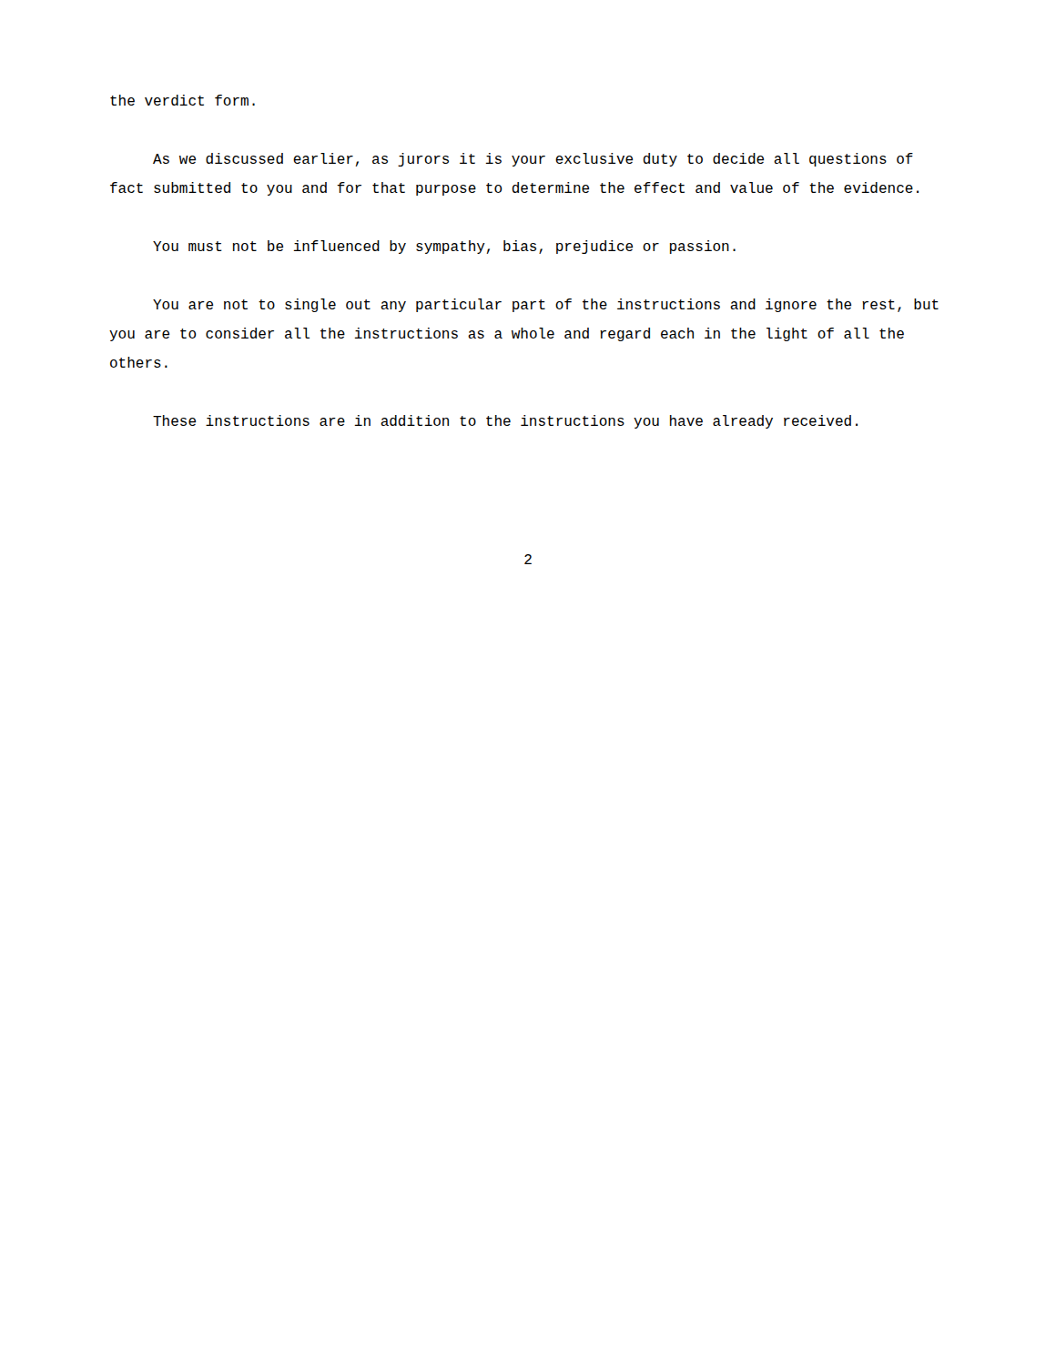the verdict form.
As we discussed earlier, as jurors it is your exclusive duty to decide all questions of fact submitted to you and for that purpose to determine the effect and value of the evidence.
You must not be influenced by sympathy, bias, prejudice or passion.
You are not to single out any particular part of the instructions and ignore the rest, but you are to consider all the instructions as a whole and regard each in the light of all the others.
These instructions are in addition to the instructions you have already received.
2